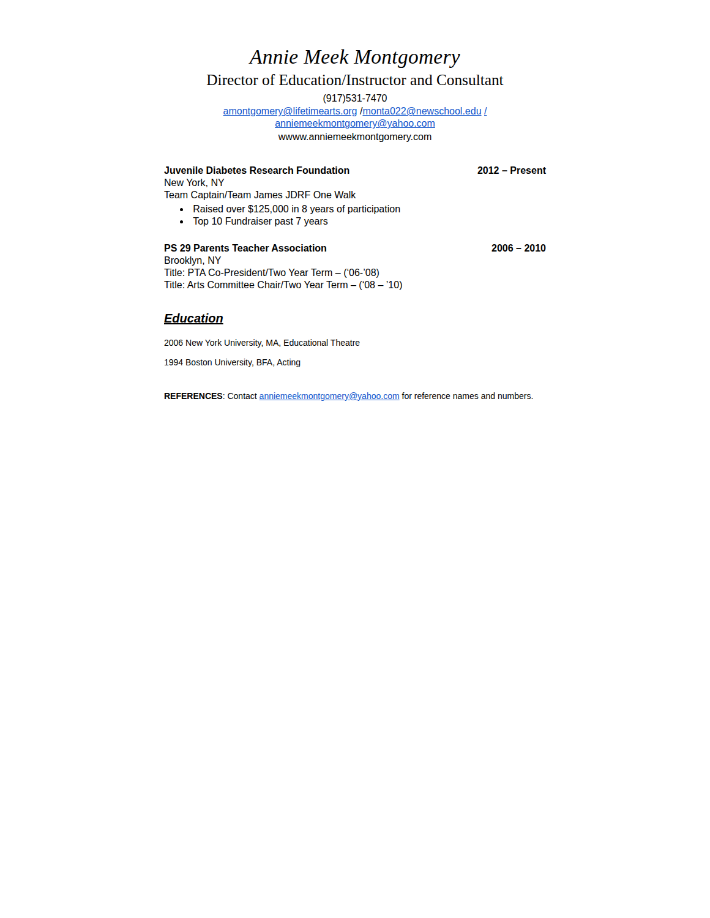Annie Meek Montgomery
Director of Education/Instructor and Consultant
(917)531-7470
amontgomery@lifetimearts.org /monta022@newschool.edu / anniemeekmontgomery@yahoo.com
wwww.anniemeekmontgomery.com
Juvenile Diabetes Research Foundation 2012 – Present
New York, NY
Team Captain/Team James JDRF One Walk
Raised over $125,000 in 8 years of participation
Top 10 Fundraiser past 7 years
PS 29 Parents Teacher Association 2006 – 2010
Brooklyn, NY
Title: PTA Co-President/Two Year Term – (‘06-’08)
Title: Arts Committee Chair/Two Year Term – (‘08 – ’10)
Education
2006 New York University, MA, Educational Theatre
1994 Boston University, BFA, Acting
REFERENCES: Contact anniemeekmontgomery@yahoo.com for reference names and numbers.